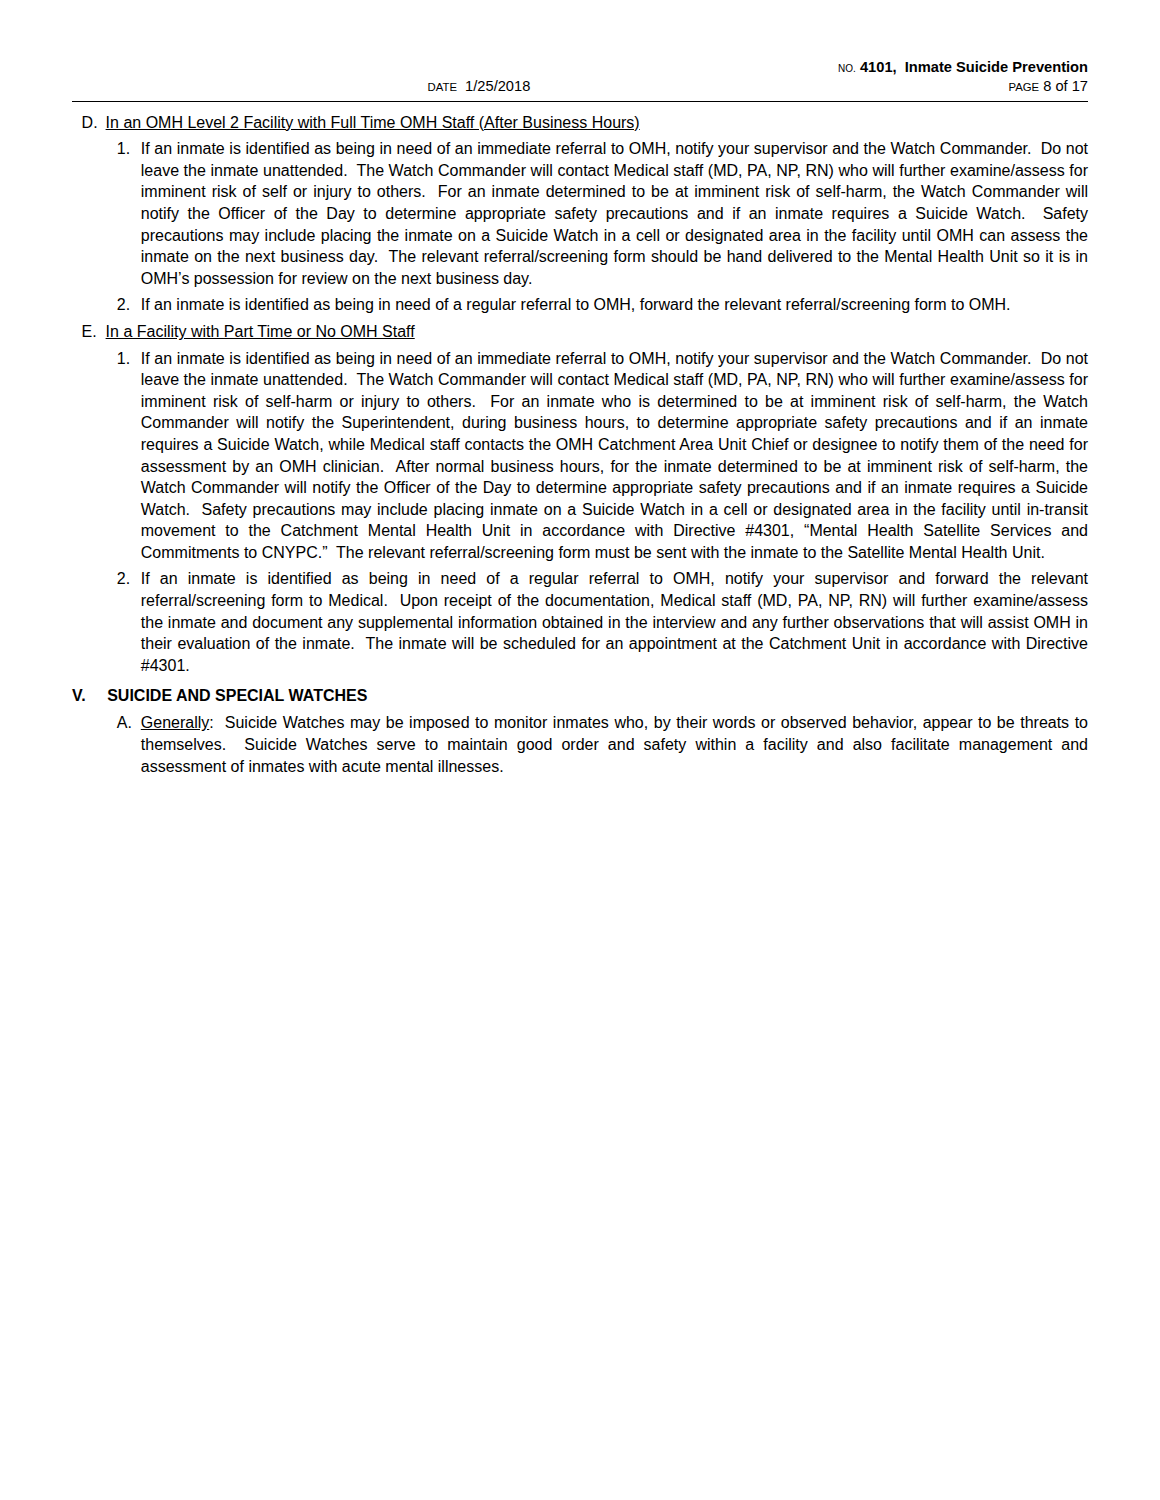NO. 4101, Inmate Suicide Prevention
DATE 1/25/2018 PAGE 8 of 17
D.
In an OMH Level 2 Facility with Full Time OMH Staff (After Business Hours)
1.
If an inmate is identified as being in need of an immediate referral to OMH, notify your supervisor and the Watch Commander. Do not leave the inmate unattended. The Watch Commander will contact Medical staff (MD, PA, NP, RN) who will further examine/assess for imminent risk of self or injury to others. For an inmate determined to be at imminent risk of self-harm, the Watch Commander will notify the Officer of the Day to determine appropriate safety precautions and if an inmate requires a Suicide Watch. Safety precautions may include placing the inmate on a Suicide Watch in a cell or designated area in the facility until OMH can assess the inmate on the next business day. The relevant referral/screening form should be hand delivered to the Mental Health Unit so it is in OMH’s possession for review on the next business day.
2.
If an inmate is identified as being in need of a regular referral to OMH, forward the relevant referral/screening form to OMH.
E.
In a Facility with Part Time or No OMH Staff
1.
If an inmate is identified as being in need of an immediate referral to OMH, notify your supervisor and the Watch Commander. Do not leave the inmate unattended. The Watch Commander will contact Medical staff (MD, PA, NP, RN) who will further examine/assess for imminent risk of self-harm or injury to others. For an inmate who is determined to be at imminent risk of self-harm, the Watch Commander will notify the Superintendent, during business hours, to determine appropriate safety precautions and if an inmate requires a Suicide Watch, while Medical staff contacts the OMH Catchment Area Unit Chief or designee to notify them of the need for assessment by an OMH clinician. After normal business hours, for the inmate determined to be at imminent risk of self-harm, the Watch Commander will notify the Officer of the Day to determine appropriate safety precautions and if an inmate requires a Suicide Watch. Safety precautions may include placing inmate on a Suicide Watch in a cell or designated area in the facility until in-transit movement to the Catchment Mental Health Unit in accordance with Directive #4301, “Mental Health Satellite Services and Commitments to CNYPC.” The relevant referral/screening form must be sent with the inmate to the Satellite Mental Health Unit.
2.
If an inmate is identified as being in need of a regular referral to OMH, notify your supervisor and forward the relevant referral/screening form to Medical. Upon receipt of the documentation, Medical staff (MD, PA, NP, RN) will further examine/assess the inmate and document any supplemental information obtained in the interview and any further observations that will assist OMH in their evaluation of the inmate. The inmate will be scheduled for an appointment at the Catchment Unit in accordance with Directive #4301.
V.
SUICIDE AND SPECIAL WATCHES
A.
Generally: Suicide Watches may be imposed to monitor inmates who, by their words or observed behavior, appear to be threats to themselves. Suicide Watches serve to maintain good order and safety within a facility and also facilitate management and assessment of inmates with acute mental illnesses.